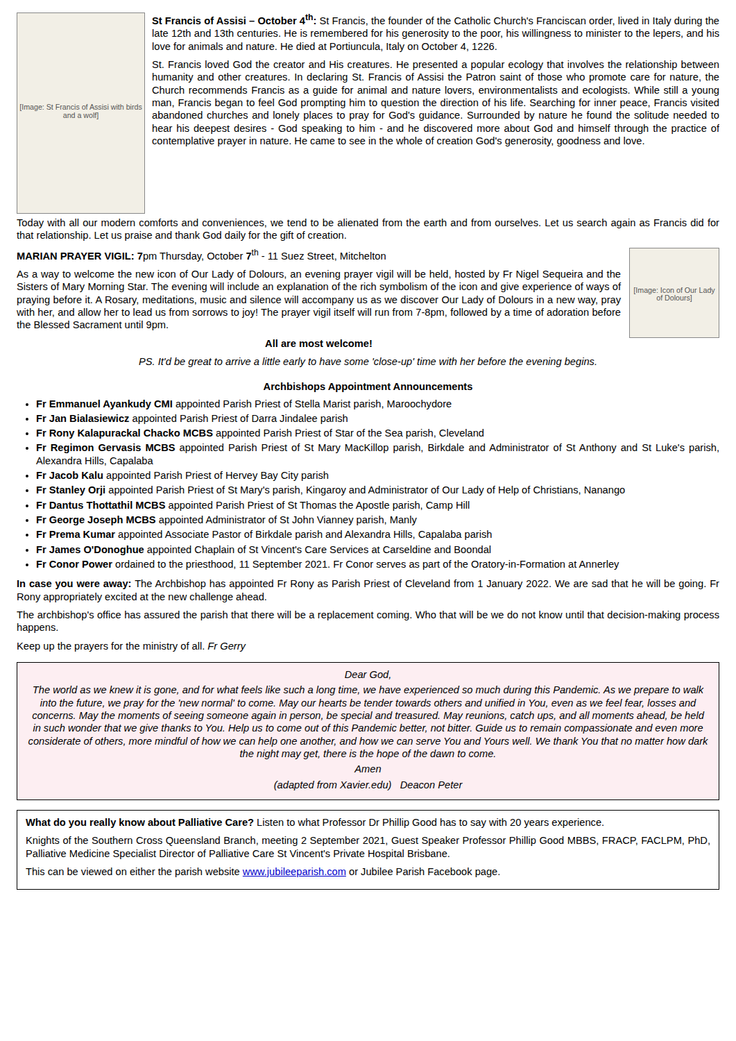[Image: St Francis of Assisi with birds and a wolf]
St Francis of Assisi – October 4th: St Francis, the founder of the Catholic Church's Franciscan order, lived in Italy during the late 12th and 13th centuries. He is remembered for his generosity to the poor, his willingness to minister to the lepers, and his love for animals and nature. He died at Portiuncula, Italy on October 4, 1226.
St. Francis loved God the creator and His creatures. He presented a popular ecology that involves the relationship between humanity and other creatures. In declaring St. Francis of Assisi the Patron saint of those who promote care for nature, the Church recommends Francis as a guide for animal and nature lovers, environmentalists and ecologists. While still a young man, Francis began to feel God prompting him to question the direction of his life. Searching for inner peace, Francis visited abandoned churches and lonely places to pray for God's guidance. Surrounded by nature he found the solitude needed to hear his deepest desires - God speaking to him - and he discovered more about God and himself through the practice of contemplative prayer in nature. He came to see in the whole of creation God's generosity, goodness and love.
Today with all our modern comforts and conveniences, we tend to be alienated from the earth and from ourselves. Let us search again as Francis did for that relationship. Let us praise and thank God daily for the gift of creation.
[Image: Icon of Our Lady of Dolours]
MARIAN PRAYER VIGIL: 7pm Thursday, October 7th - 11 Suez Street, Mitchelton
As a way to welcome the new icon of Our Lady of Dolours, an evening prayer vigil will be held, hosted by Fr Nigel Sequeira and the Sisters of Mary Morning Star. The evening will include an explanation of the rich symbolism of the icon and give experience of ways of praying before it. A Rosary, meditations, music and silence will accompany us as we discover Our Lady of Dolours in a new way, pray with her, and allow her to lead us from sorrows to joy! The prayer vigil itself will run from 7-8pm, followed by a time of adoration before the Blessed Sacrament until 9pm.
All are most welcome!
PS. It'd be great to arrive a little early to have some 'close-up' time with her before the evening begins.
Archbishops Appointment Announcements
Fr Emmanuel Ayankudy CMI appointed Parish Priest of Stella Marist parish, Maroochydore
Fr Jan Bialasiewicz appointed Parish Priest of Darra Jindalee parish
Fr Rony Kalapurackal Chacko MCBS appointed Parish Priest of Star of the Sea parish, Cleveland
Fr Regimon Gervasis MCBS appointed Parish Priest of St Mary MacKillop parish, Birkdale and Administrator of St Anthony and St Luke's parish, Alexandra Hills, Capalaba
Fr Jacob Kalu appointed Parish Priest of Hervey Bay City parish
Fr Stanley Orji appointed Parish Priest of St Mary's parish, Kingaroy and Administrator of Our Lady of Help of Christians, Nanango
Fr Dantus Thottathil MCBS appointed Parish Priest of St Thomas the Apostle parish, Camp Hill
Fr George Joseph MCBS appointed Administrator of St John Vianney parish, Manly
Fr Prema Kumar appointed Associate Pastor of Birkdale parish and Alexandra Hills, Capalaba parish
Fr James O'Donoghue appointed Chaplain of St Vincent's Care Services at Carseldine and Boondal
Fr Conor Power ordained to the priesthood, 11 September 2021. Fr Conor serves as part of the Oratory-in-Formation at Annerley
In case you were away: The Archbishop has appointed Fr Rony as Parish Priest of Cleveland from 1 January 2022. We are sad that he will be going. Fr Rony appropriately excited at the new challenge ahead.
The archbishop's office has assured the parish that there will be a replacement coming. Who that will be we do not know until that decision-making process happens.
Keep up the prayers for the ministry of all. Fr Gerry
Dear God,
The world as we knew it is gone, and for what feels like such a long time, we have experienced so much during this Pandemic. As we prepare to walk into the future, we pray for the 'new normal' to come. May our hearts be tender towards others and unified in You, even as we feel fear, losses and concerns. May the moments of seeing someone again in person, be special and treasured. May reunions, catch ups, and all moments ahead, be held in such wonder that we give thanks to You. Help us to come out of this Pandemic better, not bitter. Guide us to remain compassionate and even more considerate of others, more mindful of how we can help one another, and how we can serve You and Yours well. We thank You that no matter how dark the night may get, there is the hope of the dawn to come.
Amen
(adapted from Xavier.edu) Deacon Peter
What do you really know about Palliative Care? Listen to what Professor Dr Phillip Good has to say with 20 years experience.
Knights of the Southern Cross Queensland Branch, meeting 2 September 2021, Guest Speaker Professor Phillip Good MBBS, FRACP, FACLPM, PhD, Palliative Medicine Specialist Director of Palliative Care St Vincent's Private Hospital Brisbane.
This can be viewed on either the parish website www.jubileeparish.com or Jubilee Parish Facebook page.